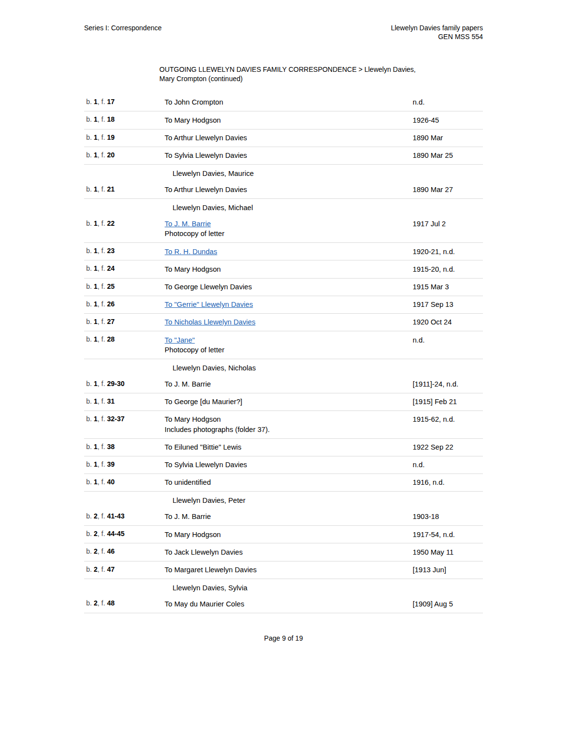Series I: Correspondence
Llewelyn Davies family papers
GEN MSS 554
OUTGOING LLEWELYN DAVIES FAMILY CORRESPONDENCE > Llewelyn Davies, Mary Crompton (continued)
| b. 1 , f. 17 | To John Crompton | n.d. |
| b. 1 , f. 18 | To Mary Hodgson | 1926-45 |
| b. 1 , f. 19 | To Arthur Llewelyn Davies | 1890 Mar |
| b. 1 , f. 20 | To Sylvia Llewelyn Davies | 1890 Mar 25 |
| | Llewelyn Davies, Maurice | |
| b. 1 , f. 21 | To Arthur Llewelyn Davies | 1890 Mar 27 |
| | Llewelyn Davies, Michael | |
| b. 1 , f. 22 | To J. M. Barrie Photocopy of letter | 1917 Jul 2 |
| b. 1 , f. 23 | To R. H. Dundas | 1920-21 , n.d. |
| b. 1 , f. 24 | To Mary Hodgson | 1915-20 , n.d. |
| b. 1 , f. 25 | To George Llewelyn Davies | 1915 Mar 3 |
| b. 1 , f. 26 | To "Gerrie" Llewelyn Davies | 1917 Sep 13 |
| b. 1 , f. 27 | To Nicholas Llewelyn Davies | 1920 Oct 24 |
| b. 1 , f. 28 | To "Jane" Photocopy of letter | n.d. |
| | Llewelyn Davies, Nicholas | |
| b. 1 , f. 29-30 | To J. M. Barrie | [ 1911 ] -24 , n.d. |
| b. 1 , f. 31 | To George [du Maurier?] | [ 1915 ] Feb 21 |
| b. 1 , f. 32-37 | To Mary Hodgson Includes photographs (folder 37). | 1915-62 , n.d. |
| b. 1 , f. 38 | To Eiluned "Bittie" Lewis | 1922 Sep 22 |
| b. 1 , f. 39 | To Sylvia Llewelyn Davies | n.d. |
| b. 1 , f. 40 | To unidentified | 1916 , n.d. |
| | Llewelyn Davies, Peter | |
| b. 2 , f. 41-43 | To J. M. Barrie | 1903-18 |
| b. 2 , f. 44-45 | To Mary Hodgson | 1917-54 , n.d. |
| b. 2 , f. 46 | To Jack Llewelyn Davies | 1950 May 11 |
| b. 2 , f. 47 | To Margaret Llewelyn Davies | [ 1913 Jun ] |
| | Llewelyn Davies, Sylvia | |
| b. 2 , f. 48 | To May du Maurier Coles | [ 1909 ] Aug 5 |
Page 9 of 19